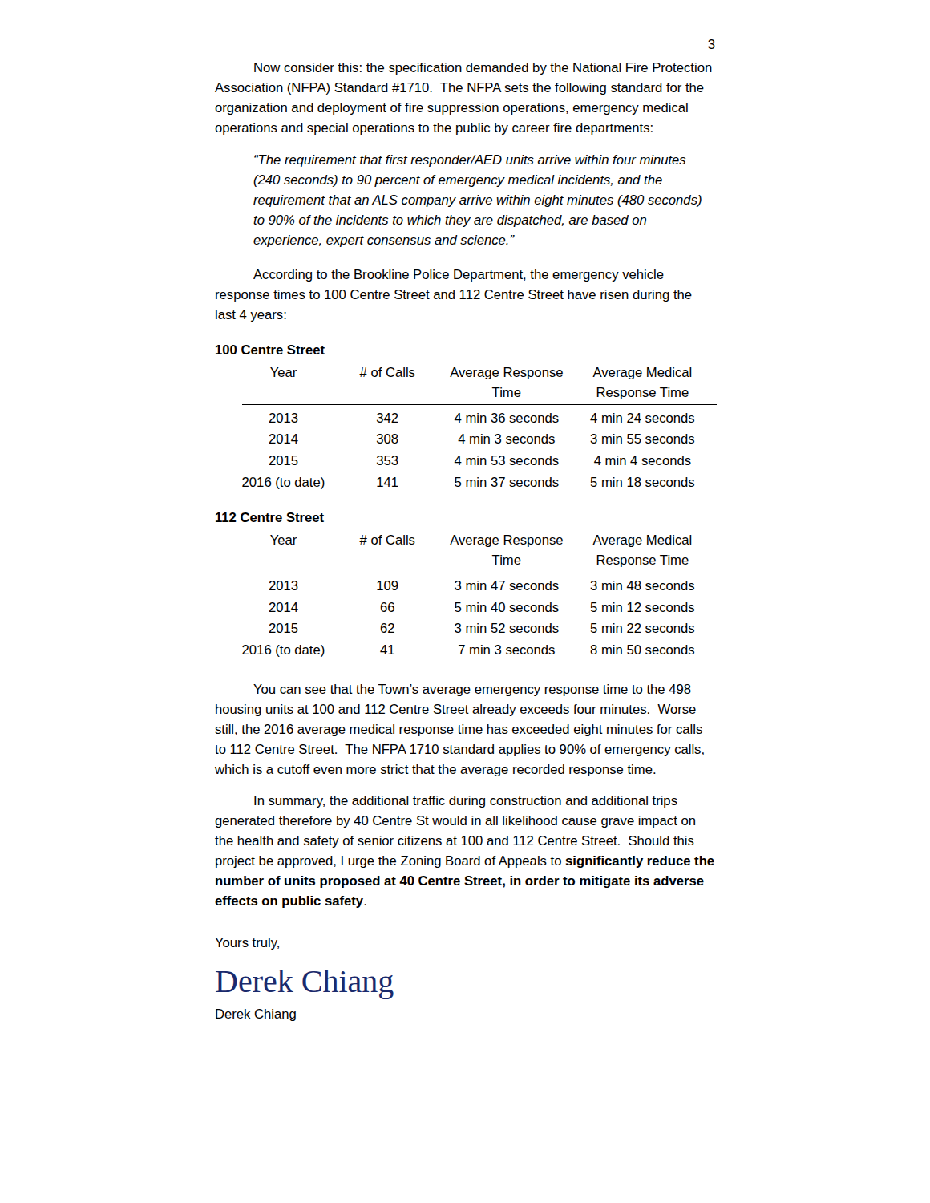3
Now consider this: the specification demanded by the National Fire Protection Association (NFPA) Standard #1710. The NFPA sets the following standard for the organization and deployment of fire suppression operations, emergency medical operations and special operations to the public by career fire departments:
“The requirement that first responder/AED units arrive within four minutes (240 seconds) to 90 percent of emergency medical incidents, and the requirement that an ALS company arrive within eight minutes (480 seconds) to 90% of the incidents to which they are dispatched, are based on experience, expert consensus and science.”
According to the Brookline Police Department, the emergency vehicle response times to 100 Centre Street and 112 Centre Street have risen during the last 4 years:
100 Centre Street
| Year | # of Calls | Average Response | Average Medical |
| --- | --- | --- | --- |
| | | Time | Response Time |
| 2013 | 342 | 4 min 36 seconds | 4 min 24 seconds |
| 2014 | 308 | 4 min 3 seconds | 3 min 55 seconds |
| 2015 | 353 | 4 min 53 seconds | 4 min 4 seconds |
| 2016 (to date) | 141 | 5 min 37 seconds | 5 min 18 seconds |
112 Centre Street
| Year | # of Calls | Average Response | Average Medical |
| --- | --- | --- | --- |
| | | Time | Response Time |
| 2013 | 109 | 3 min 47 seconds | 3 min 48 seconds |
| 2014 | 66 | 5 min 40 seconds | 5 min 12 seconds |
| 2015 | 62 | 3 min 52 seconds | 5 min 22 seconds |
| 2016 (to date) | 41 | 7 min 3 seconds | 8 min 50 seconds |
You can see that the Town’s average emergency response time to the 498 housing units at 100 and 112 Centre Street already exceeds four minutes. Worse still, the 2016 average medical response time has exceeded eight minutes for calls to 112 Centre Street. The NFPA 1710 standard applies to 90% of emergency calls, which is a cutoff even more strict that the average recorded response time.
In summary, the additional traffic during construction and additional trips generated therefore by 40 Centre St would in all likelihood cause grave impact on the health and safety of senior citizens at 100 and 112 Centre Street. Should this project be approved, I urge the Zoning Board of Appeals to significantly reduce the number of units proposed at 40 Centre Street, in order to mitigate its adverse effects on public safety.
Yours truly,
Derek Chiang
Derek Chiang